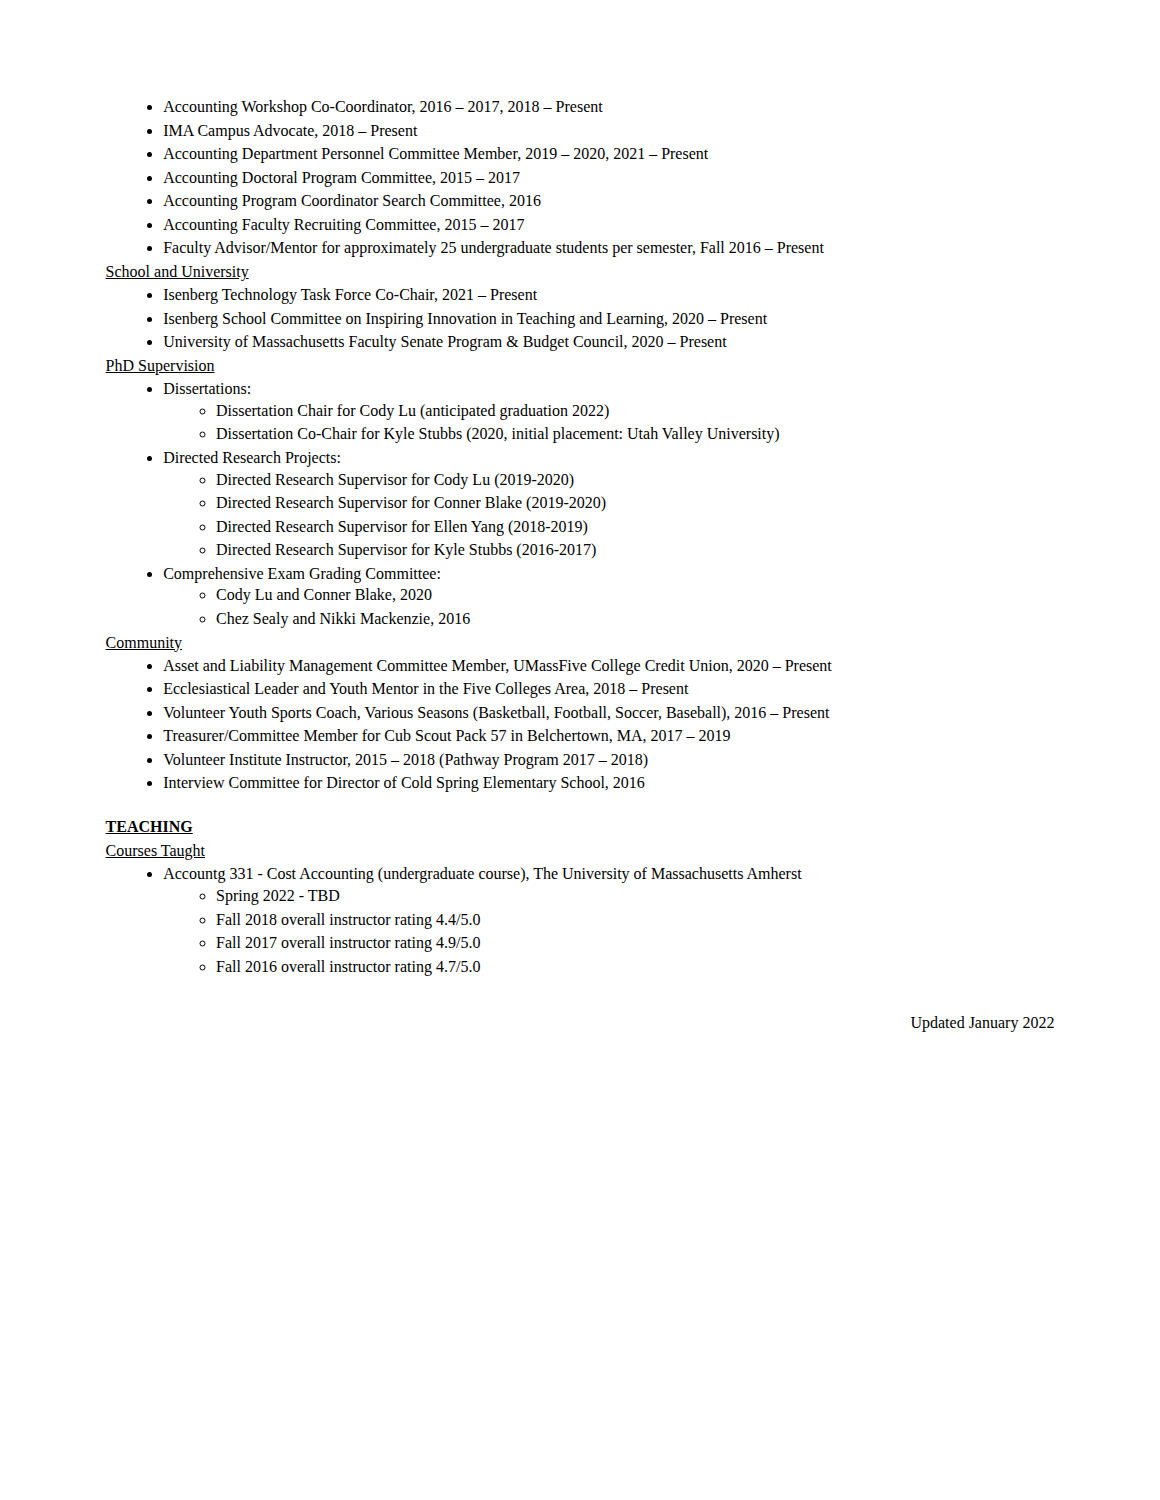Accounting Workshop Co-Coordinator, 2016 – 2017, 2018 – Present
IMA Campus Advocate, 2018 – Present
Accounting Department Personnel Committee Member, 2019 – 2020, 2021 – Present
Accounting Doctoral Program Committee, 2015 – 2017
Accounting Program Coordinator Search Committee, 2016
Accounting Faculty Recruiting Committee, 2015 – 2017
Faculty Advisor/Mentor for approximately 25 undergraduate students per semester, Fall 2016 – Present
School and University
Isenberg Technology Task Force Co-Chair, 2021 – Present
Isenberg School Committee on Inspiring Innovation in Teaching and Learning, 2020 – Present
University of Massachusetts Faculty Senate Program & Budget Council, 2020 – Present
PhD Supervision
Dissertations:
Dissertation Chair for Cody Lu (anticipated graduation 2022)
Dissertation Co-Chair for Kyle Stubbs (2020, initial placement: Utah Valley University)
Directed Research Projects:
Directed Research Supervisor for Cody Lu (2019-2020)
Directed Research Supervisor for Conner Blake (2019-2020)
Directed Research Supervisor for Ellen Yang (2018-2019)
Directed Research Supervisor for Kyle Stubbs (2016-2017)
Comprehensive Exam Grading Committee:
Cody Lu and Conner Blake, 2020
Chez Sealy and Nikki Mackenzie, 2016
Community
Asset and Liability Management Committee Member, UMassFive College Credit Union, 2020 – Present
Ecclesiastical Leader and Youth Mentor in the Five Colleges Area, 2018 – Present
Volunteer Youth Sports Coach, Various Seasons (Basketball, Football, Soccer, Baseball), 2016 – Present
Treasurer/Committee Member for Cub Scout Pack 57 in Belchertown, MA, 2017 – 2019
Volunteer Institute Instructor, 2015 – 2018 (Pathway Program 2017 – 2018)
Interview Committee for Director of Cold Spring Elementary School, 2016
TEACHING
Courses Taught
Accountg 331 - Cost Accounting (undergraduate course), The University of Massachusetts Amherst
Spring 2022 - TBD
Fall 2018 overall instructor rating 4.4/5.0
Fall 2017 overall instructor rating 4.9/5.0
Fall 2016 overall instructor rating 4.7/5.0
Updated January 2022